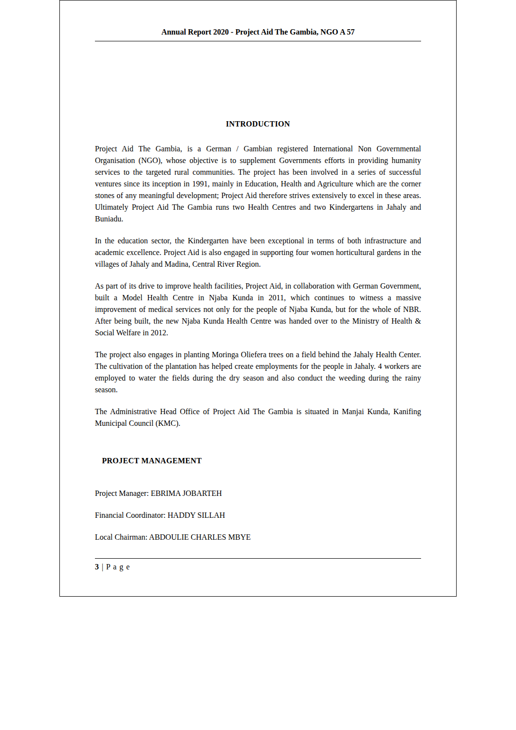Annual Report 2020 - Project Aid The Gambia, NGO A 57
INTRODUCTION
Project Aid The Gambia, is a German / Gambian registered International Non Governmental Organisation (NGO), whose objective is to supplement Governments efforts in providing humanity services to the targeted rural communities. The project has been involved in a series of successful ventures since its inception in 1991, mainly in Education, Health and Agriculture which are the corner stones of any meaningful development; Project Aid therefore strives extensively to excel in these areas. Ultimately Project Aid The Gambia runs two Health Centres and two Kindergartens in Jahaly and Buniadu.
In the education sector, the Kindergarten have been exceptional in terms of both infrastructure and academic excellence. Project Aid is also engaged in supporting four women horticultural gardens in the villages of Jahaly and Madina, Central River Region.
As part of its drive to improve health facilities, Project Aid, in collaboration with German Government, built a Model Health Centre in Njaba Kunda in 2011, which continues to witness a massive improvement of medical services not only for the people of Njaba Kunda, but for the whole of NBR. After being built, the new Njaba Kunda Health Centre was handed over to the Ministry of Health & Social Welfare in 2012.
The project also engages in planting Moringa Oliefera trees on a field behind the Jahaly Health Center. The cultivation of the plantation has helped create employments for the people in Jahaly. 4 workers are employed to water the fields during the dry season and also conduct the weeding during the rainy season.
The Administrative Head Office of Project Aid The Gambia is situated in Manjai Kunda, Kanifing Municipal Council (KMC).
PROJECT MANAGEMENT
Project Manager: EBRIMA JOBARTEH
Financial Coordinator: HADDY SILLAH
Local Chairman: ABDOULIE CHARLES MBYE
3 | P a g e